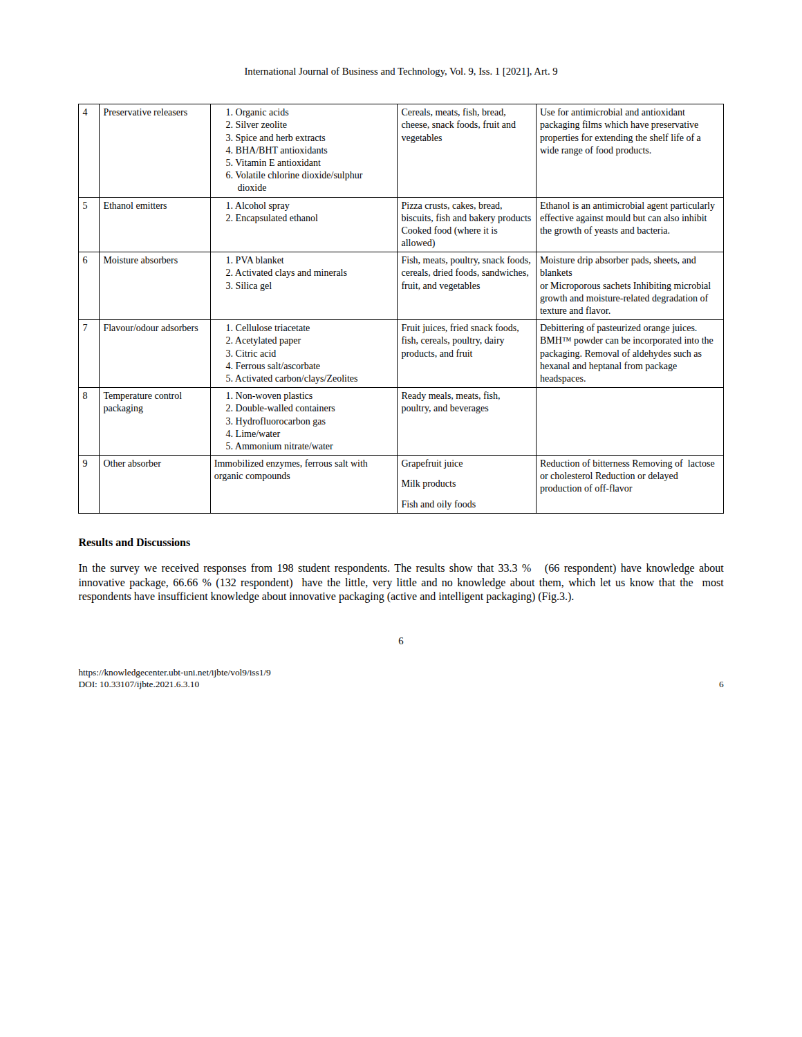International Journal of Business and Technology, Vol. 9, Iss. 1 [2021], Art. 9
| 4 | Preservative releasers | 1. Organic acids 2. Silver zeolite 3. Spice and herb extracts 4. BHA/BHT antioxidants 5. Vitamin E antioxidant 6. Volatile chlorine dioxide/sulphur dioxide | Cereals, meats, fish, bread, cheese, snack foods, fruit and vegetables | Use for antimicrobial and antioxidant packaging films which have preservative properties for extending the shelf life of a wide range of food products. |
| 5 | Ethanol emitters | 1. Alcohol spray 2. Encapsulated ethanol | Pizza crusts, cakes, bread, biscuits, fish and bakery products Cooked food (where it is allowed) | Ethanol is an antimicrobial agent particularly effective against mould but can also inhibit the growth of yeasts and bacteria. |
| 6 | Moisture absorbers | 1. PVA blanket 2. Activated clays and minerals 3. Silica gel | Fish, meats, poultry, snack foods, cereals, dried foods, sandwiches, fruit, and vegetables | Moisture drip absorber pads, sheets, and blankets or Microporous sachets Inhibiting microbial growth and moisture-related degradation of texture and flavor. |
| 7 | Flavour/odour adsorbers | 1. Cellulose triacetate 2. Acetylated paper 3. Citric acid 4. Ferrous salt/ascorbate 5. Activated carbon/clays/Zeolites | Fruit juices, fried snack foods, fish, cereals, poultry, dairy products, and fruit | Debittering of pasteurized orange juices. BMH™ powder can be incorporated into the packaging. Removal of aldehydes such as hexanal and heptanal from package headspaces. |
| 8 | Temperature control packaging | 1. Non-woven plastics 2. Double-walled containers 3. Hydrofluorocarbon gas 4. Lime/water 5. Ammonium nitrate/water | Ready meals, meats, fish, poultry, and beverages | |
| 9 | Other absorber | Immobilized enzymes, ferrous salt with organic compounds | Grapefruit juice Milk products Fish and oily foods | Reduction of bitterness Removing of lactose or cholesterol Reduction or delayed production of off-flavor |
Results and Discussions
In the survey we received responses from 198 student respondents. The results show that 33.3 % (66 respondent) have knowledge about innovative package, 66.66 % (132 respondent) have the little, very little and no knowledge about them, which let us know that the most respondents have insufficient knowledge about innovative packaging (active and intelligent packaging) (Fig.3.).
6
https://knowledgecenter.ubt-uni.net/ijbte/vol9/iss1/9
DOI: 10.33107/ijbte.2021.6.3.10
6